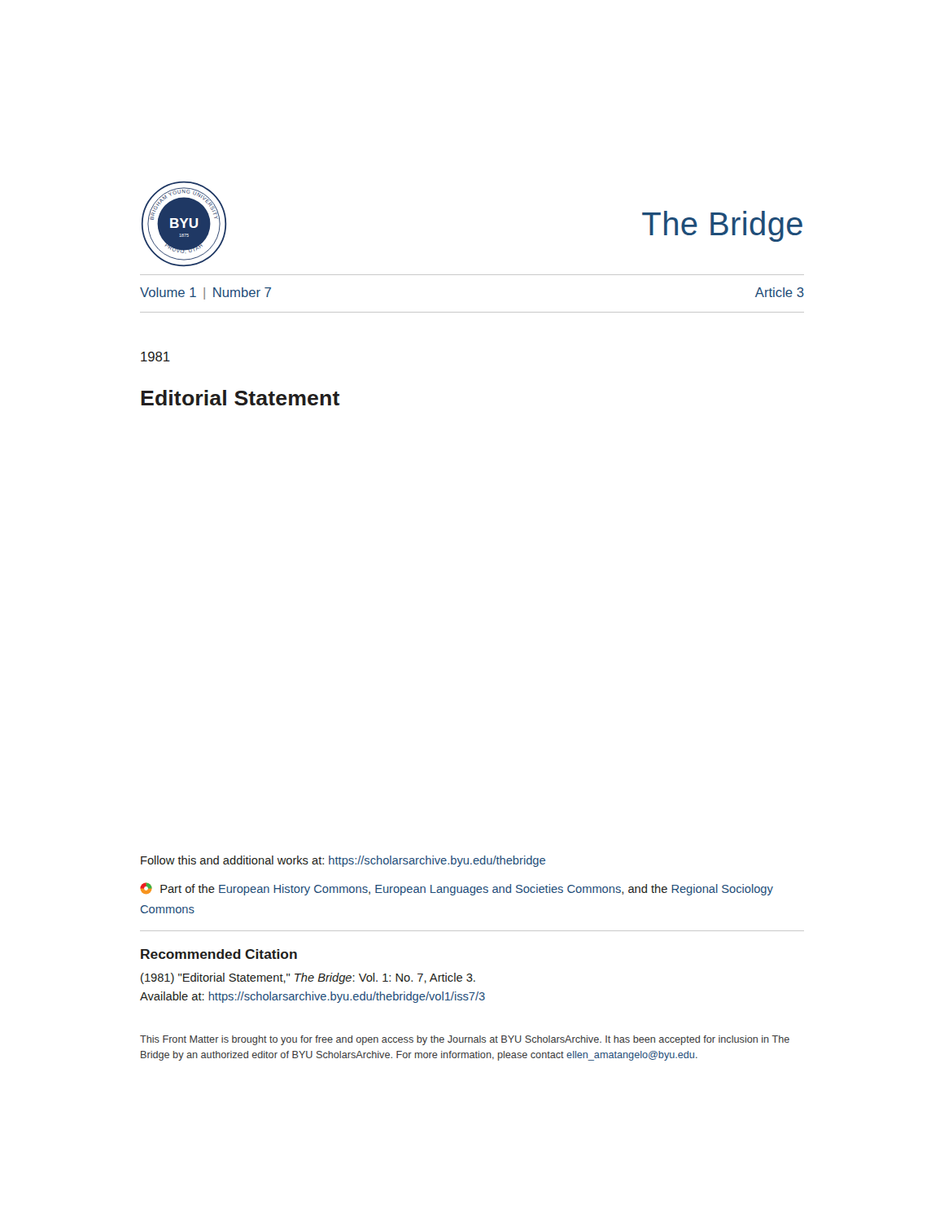BYU 1875 BRIGHAM YOUNG UNIVERSITY PROVO, UTAH
The Bridge
Volume 1|Number 7
Article 3
1981
Editorial Statement
Follow this and additional works at: https://scholarsarchive.byu.edu/thebridge
Part of the European History Commons, European Languages and Societies Commons, and the Regional Sociology Commons
Recommended Citation
(1981) "Editorial Statement," The Bridge: Vol. 1: No. 7, Article 3.
Available at: https://scholarsarchive.byu.edu/thebridge/vol1/iss7/3
This Front Matter is brought to you for free and open access by the Journals at BYU ScholarsArchive. It has been accepted for inclusion in The Bridge by an authorized editor of BYU ScholarsArchive. For more information, please contact ellen_amatangelo@byu.edu.